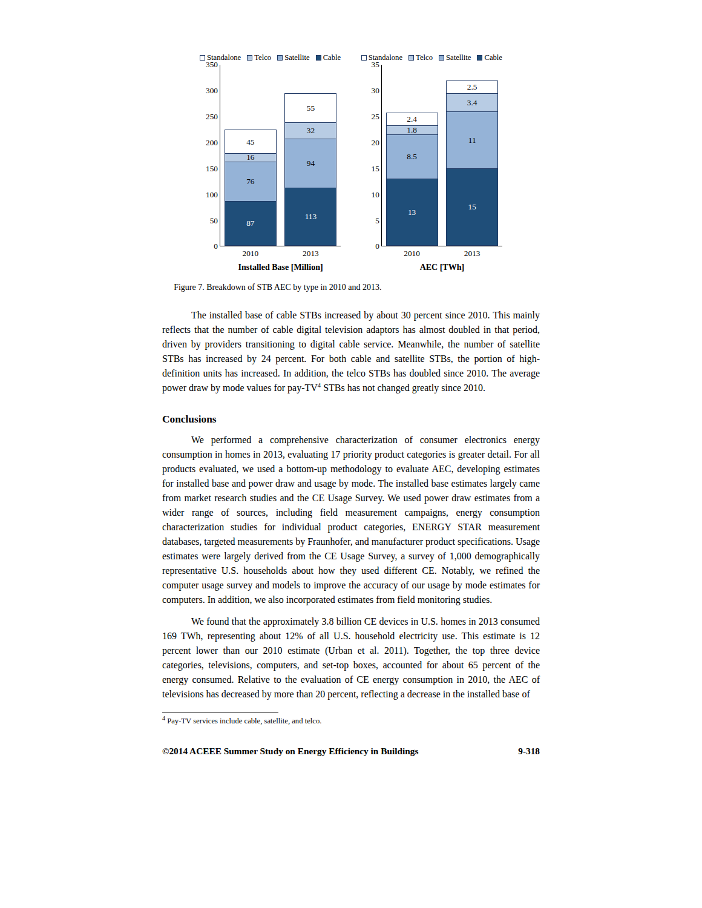Standalone Telco Satellite Cable
350
300
250
200
150
100
50
0
45
16
76
87
55
32
94
113
2010
2013
Installed Base [Million]
Standalone Telco Satellite Cable
35
30
25
20
15
10
5
0
2.4
1.8
8.5
13
2.5
3.4
11
15
2010
2013
AEC [TWh]
Figure 7. Breakdown of STB AEC by type in 2010 and 2013.
The installed base of cable STBs increased by about 30 percent since 2010. This mainly reflects that the number of cable digital television adaptors has almost doubled in that period, driven by providers transitioning to digital cable service. Meanwhile, the number of satellite STBs has increased by 24 percent. For both cable and satellite STBs, the portion of high-definition units has increased. In addition, the telco STBs has doubled since 2010. The average power draw by mode values for pay-TV4 STBs has not changed greatly since 2010.
Conclusions
We performed a comprehensive characterization of consumer electronics energy consumption in homes in 2013, evaluating 17 priority product categories is greater detail. For all products evaluated, we used a bottom-up methodology to evaluate AEC, developing estimates for installed base and power draw and usage by mode. The installed base estimates largely came from market research studies and the CE Usage Survey. We used power draw estimates from a wider range of sources, including field measurement campaigns, energy consumption characterization studies for individual product categories, ENERGY STAR measurement databases, targeted measurements by Fraunhofer, and manufacturer product specifications. Usage estimates were largely derived from the CE Usage Survey, a survey of 1,000 demographically representative U.S. households about how they used different CE. Notably, we refined the computer usage survey and models to improve the accuracy of our usage by mode estimates for computers. In addition, we also incorporated estimates from field monitoring studies.
We found that the approximately 3.8 billion CE devices in U.S. homes in 2013 consumed 169 TWh, representing about 12% of all U.S. household electricity use. This estimate is 12 percent lower than our 2010 estimate (Urban et al. 2011). Together, the top three device categories, televisions, computers, and set-top boxes, accounted for about 65 percent of the energy consumed. Relative to the evaluation of CE energy consumption in 2010, the AEC of televisions has decreased by more than 20 percent, reflecting a decrease in the installed base of
4 Pay-TV services include cable, satellite, and telco.
©2014 ACEEE Summer Study on Energy Efficiency in Buildings
9-318